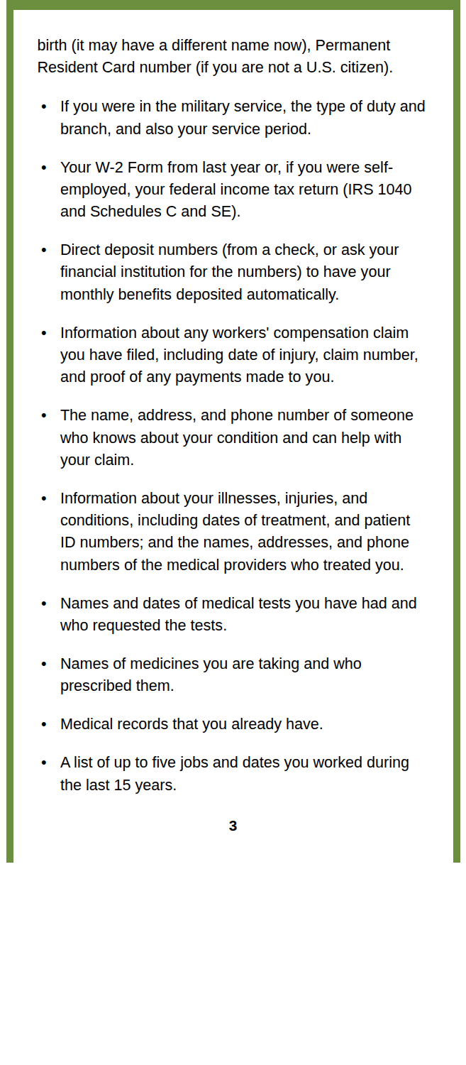birth (it may have a different name now), Permanent Resident Card number (if you are not a U.S. citizen).
If you were in the military service, the type of duty and branch, and also your service period.
Your W-2 Form from last year or, if you were self-employed, your federal income tax return (IRS 1040 and Schedules C and SE).
Direct deposit numbers (from a check, or ask your financial institution for the numbers) to have your monthly benefits deposited automatically.
Information about any workers' compensation claim you have filed, including date of injury, claim number, and proof of any payments made to you.
The name, address, and phone number of someone who knows about your condition and can help with your claim.
Information about your illnesses, injuries, and conditions, including dates of treatment, and patient ID numbers; and the names, addresses, and phone numbers of the medical providers who treated you.
Names and dates of medical tests you have had and who requested the tests.
Names of medicines you are taking and who prescribed them.
Medical records that you already have.
A list of up to five jobs and dates you worked during the last 15 years.
3